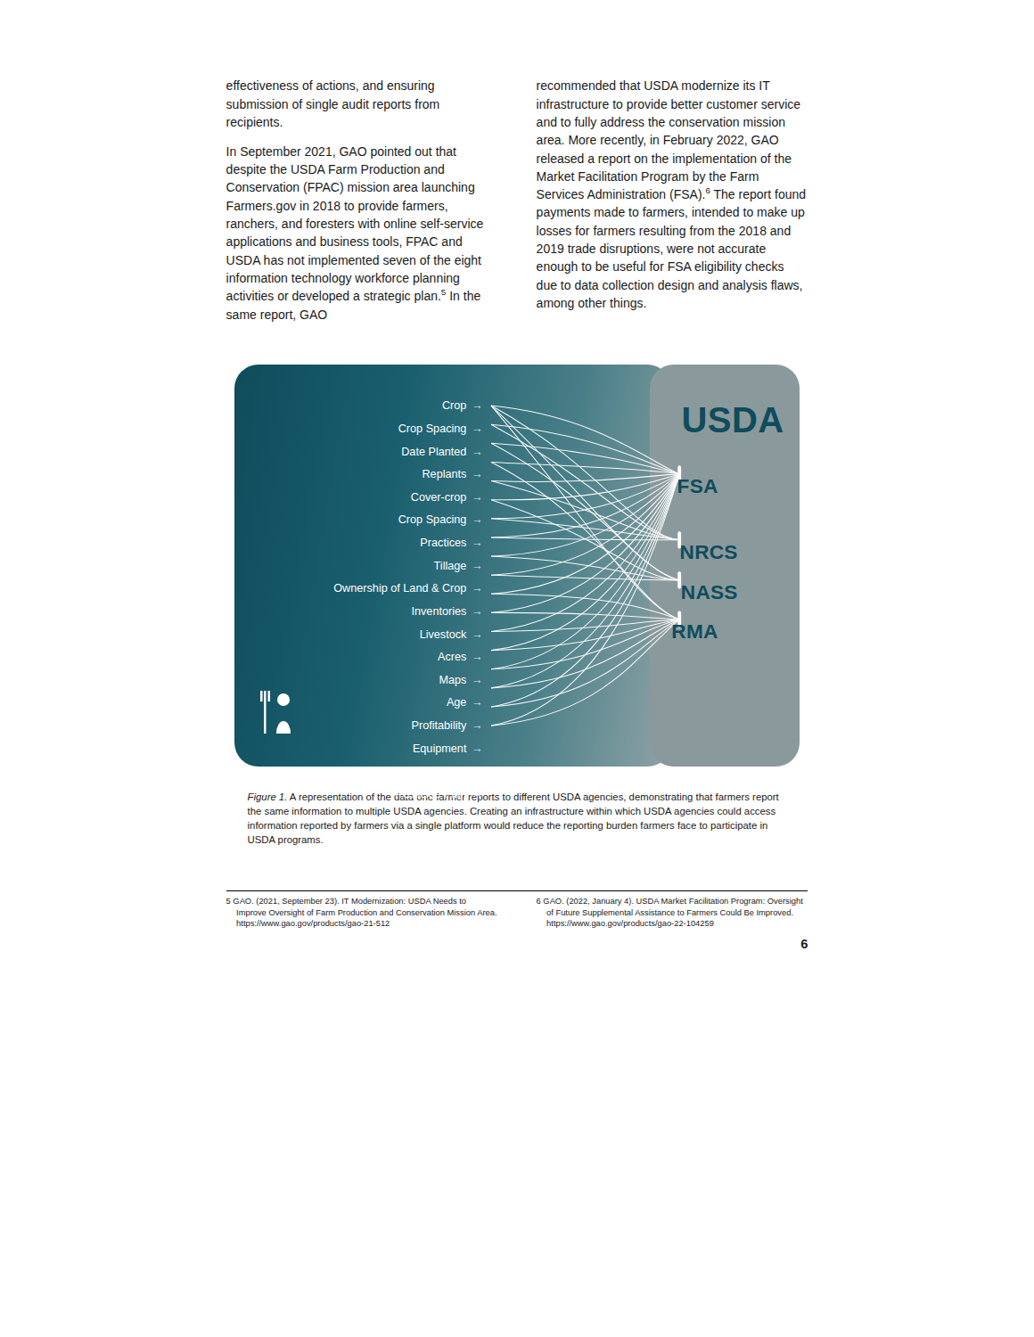effectiveness of actions, and ensuring submission of single audit reports from recipients.
In September 2021, GAO pointed out that despite the USDA Farm Production and Conservation (FPAC) mission area launching Farmers.gov in 2018 to provide farmers, ranchers, and foresters with online self-service applications and business tools, FPAC and USDA has not implemented seven of the eight information technology workforce planning activities or developed a strategic plan.5 In the same report, GAO
recommended that USDA modernize its IT infrastructure to provide better customer service and to fully address the conservation mission area. More recently, in February 2022, GAO released a report on the implementation of the Market Facilitation Program by the Farm Services Administration (FSA).6 The report found payments made to farmers, intended to make up losses for farmers resulting from the 2018 and 2019 trade disruptions, were not accurate enough to be useful for FSA eligibility checks due to data collection design and analysis flaws, among other things.
Crop
Crop Spacing
Date Planted
Replants
Cover-crop
Crop Spacing
Practices
Tillage
Ownership of Land & Crop
Inventories
Livestock
Acres
Maps
Age
Profitability
Equipment
Fertility Plan
Pesticide Plan
USDA
FSA
NRCS
NASS
RMA
Figure 1. A representation of the data one farmer reports to different USDA agencies, demonstrating that farmers report the same information to multiple USDA agencies. Creating an infrastructure within which USDA agencies could access information reported by farmers via a single platform would reduce the reporting burden farmers face to participate in USDA programs.
5 GAO. (2021, September 23). IT Modernization: USDA Needs to Improve Oversight of Farm Production and Conservation Mission Area. https://www.gao.gov/products/gao-21-512
6 GAO. (2022, January 4). USDA Market Facilitation Program: Oversight of Future Supplemental Assistance to Farmers Could Be Improved. https://www.gao.gov/products/gao-22-104259
6